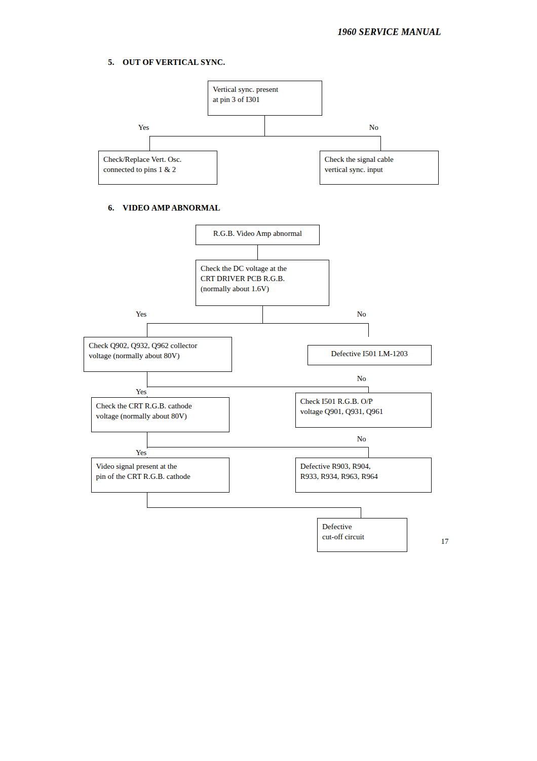1960 SERVICE MANUAL
5. OUT OF VERTICAL SYNC.
Vertical sync. present
at pin 3 of I301
Yes
No
Check/Replace Vert. Osc.
connected to pins 1 & 2
Check the signal cable
vertical sync. input
6. VIDEO AMP ABNORMAL
R.G.B. Video Amp abnormal
Check the DC voltage at the
CRT DRIVER PCB R.G.B.
(normally about 1.6V)
Yes
No
Check Q902, Q932, Q962 collector
voltage (normally about 80V)
Defective I501 LM-1203
Yes
No
Check the CRT R.G.B. cathode
voltage (normally about 80V)
Check I501 R.G.B. O/P
voltage Q901, Q931, Q961
Yes
No
Video signal present at the
pin of the CRT R.G.B. cathode
Defective R903, R904,
R933, R934, R963, R964
Defective
cut-off circuit
17